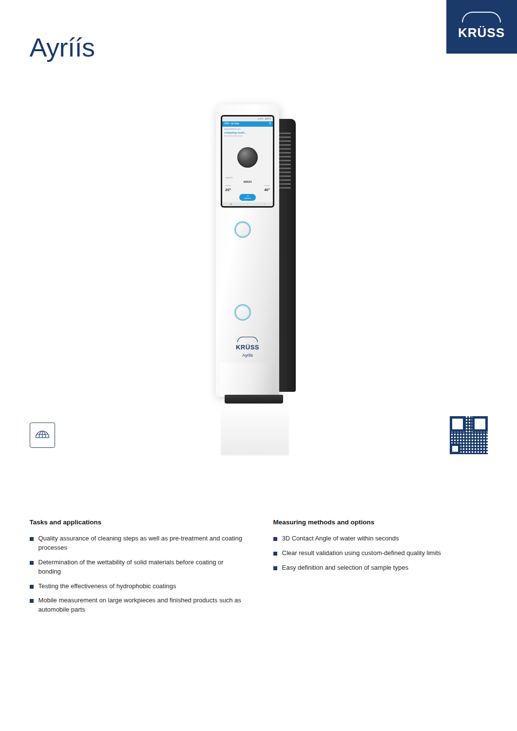Ayríís
KRÜSS
● 45% ■ 85%
ODA - car base ☰
measurement runs
computing result...
the check can be repeat
sample ID
93524
min limit
20°
max limit
40°
◎
measure
◀ ○ □
KRÜSS
Ayrlis
Tasks and applications
Quality assurance of cleaning steps as well as pre-treatment and coating processes
Determination of the wettability of solid materials before coating or bonding
Testing the effectiveness of hydrophobic coatings
Mobile measurement on large workpieces and finished products such as automobile parts
Measuring methods and options
3D Contact Angle of water within seconds
Clear result validation using custom-defined quality limits
Easy definition and selection of sample types